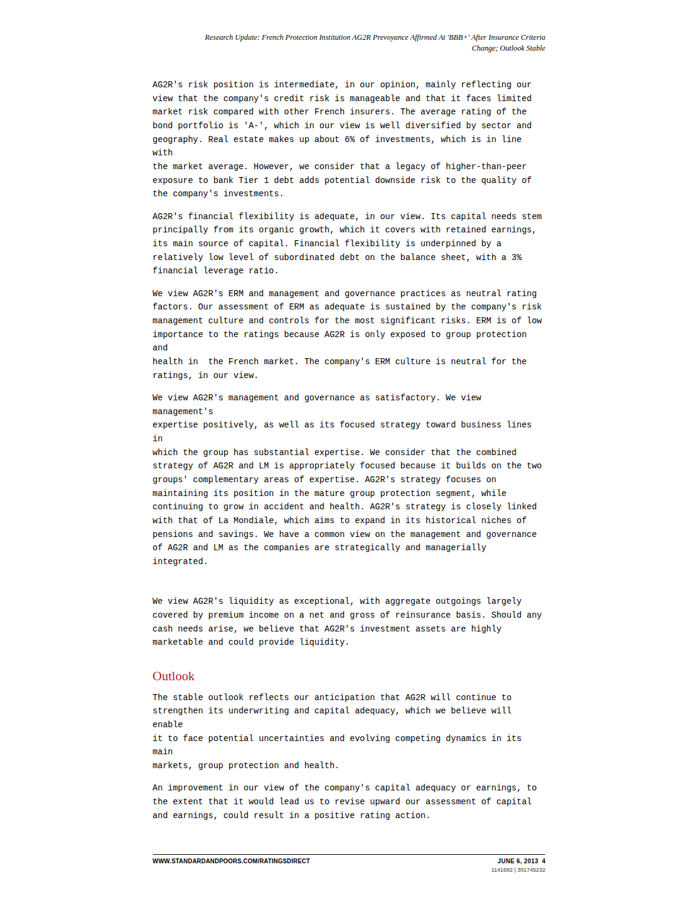Research Update: French Protection Institution AG2R Prevoyance Affirmed At 'BBB+' After Insurance Criteria
Change; Outlook Stable
AG2R's risk position is intermediate, in our opinion, mainly reflecting our view that the company's credit risk is manageable and that it faces limited market risk compared with other French insurers. The average rating of the bond portfolio is 'A-', which in our view is well diversified by sector and geography. Real estate makes up about 6% of investments, which is in line with the market average. However, we consider that a legacy of higher-than-peer exposure to bank Tier 1 debt adds potential downside risk to the quality of the company's investments.
AG2R's financial flexibility is adequate, in our view. Its capital needs stem principally from its organic growth, which it covers with retained earnings, its main source of capital. Financial flexibility is underpinned by a relatively low level of subordinated debt on the balance sheet, with a 3% financial leverage ratio.
We view AG2R's ERM and management and governance practices as neutral rating factors. Our assessment of ERM as adequate is sustained by the company's risk management culture and controls for the most significant risks. ERM is of low importance to the ratings because AG2R is only exposed to group protection and health in the French market. The company's ERM culture is neutral for the ratings, in our view.
We view AG2R's management and governance as satisfactory. We view management's expertise positively, as well as its focused strategy toward business lines in which the group has substantial expertise. We consider that the combined strategy of AG2R and LM is appropriately focused because it builds on the two groups' complementary areas of expertise. AG2R's strategy focuses on maintaining its position in the mature group protection segment, while continuing to grow in accident and health. AG2R's strategy is closely linked with that of La Mondiale, which aims to expand in its historical niches of pensions and savings. We have a common view on the management and governance of AG2R and LM as the companies are strategically and managerially integrated.
We view AG2R's liquidity as exceptional, with aggregate outgoings largely covered by premium income on a net and gross of reinsurance basis. Should any cash needs arise, we believe that AG2R's investment assets are highly marketable and could provide liquidity.
Outlook
The stable outlook reflects our anticipation that AG2R will continue to strengthen its underwriting and capital adequacy, which we believe will enable it to face potential uncertainties and evolving competing dynamics in its main markets, group protection and health.
An improvement in our view of the company's capital adequacy or earnings, to the extent that it would lead us to revise upward our assessment of capital and earnings, could result in a positive rating action.
WWW.STANDARDANDPOORS.COM/RATINGSDIRECT JUNE 6, 2013 4
1141692 | 301745232